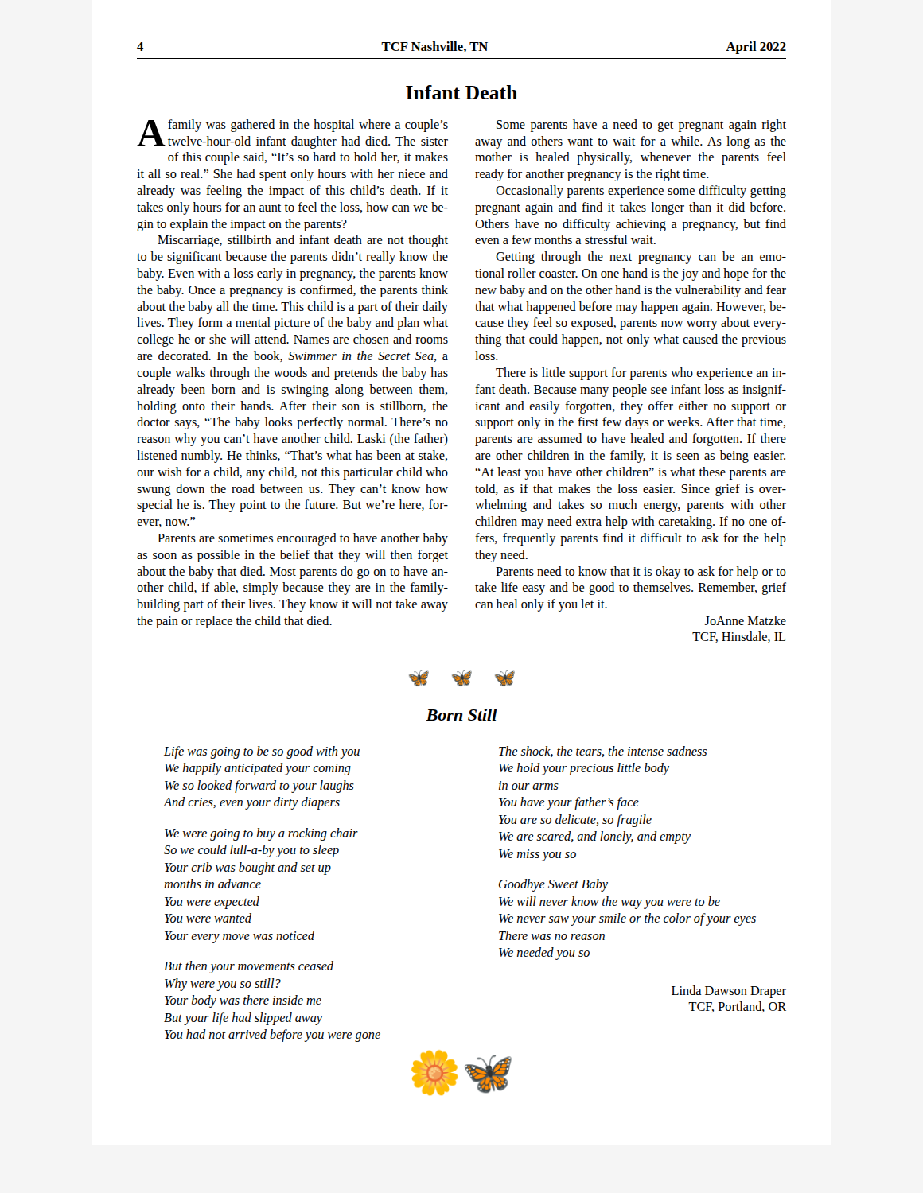4 TCF Nashville, TN April 2022
Infant Death
A family was gathered in the hospital where a couple’s twelve-hour-old infant daughter had died. The sister of this couple said, “It’s so hard to hold her, it makes it all so real.” She had spent only hours with her niece and already was feeling the impact of this child’s death. If it takes only hours for an aunt to feel the loss, how can we begin to explain the impact on the parents?
Miscarriage, stillbirth and infant death are not thought to be significant because the parents didn’t really know the baby. Even with a loss early in pregnancy, the parents know the baby. Once a pregnancy is confirmed, the parents think about the baby all the time. This child is a part of their daily lives. They form a mental picture of the baby and plan what college he or she will attend. Names are chosen and rooms are decorated. In the book, Swimmer in the Secret Sea, a couple walks through the woods and pretends the baby has already been born and is swinging along between them, holding onto their hands. After their son is stillborn, the doctor says, “The baby looks perfectly normal. There’s no reason why you can’t have another child. Laski (the father) listened numbly. He thinks, “That’s what has been at stake, our wish for a child, any child, not this particular child who swung down the road between us. They can’t know how special he is. They point to the future. But we’re here, forever, now.”
Parents are sometimes encouraged to have another baby as soon as possible in the belief that they will then forget about the baby that died. Most parents do go on to have another child, if able, simply because they are in the family-building part of their lives. They know it will not take away the pain or replace the child that died.
Some parents have a need to get pregnant again right away and others want to wait for a while. As long as the mother is healed physically, whenever the parents feel ready for another pregnancy is the right time.
Occasionally parents experience some difficulty getting pregnant again and find it takes longer than it did before. Others have no difficulty achieving a pregnancy, but find even a few months a stressful wait.
Getting through the next pregnancy can be an emotional roller coaster. On one hand is the joy and hope for the new baby and on the other hand is the vulnerability and fear that what happened before may happen again. However, because they feel so exposed, parents now worry about everything that could happen, not only what caused the previous loss.
There is little support for parents who experience an infant death. Because many people see infant loss as insignificant and easily forgotten, they offer either no support or support only in the first few days or weeks. After that time, parents are assumed to have healed and forgotten. If there are other children in the family, it is seen as being easier. “At least you have other children” is what these parents are told, as if that makes the loss easier. Since grief is overwhelming and takes so much energy, parents with other children may need extra help with caretaking. If no one offers, frequently parents find it difficult to ask for the help they need.
Parents need to know that it is okay to ask for help or to take life easy and be good to themselves. Remember, grief can heal only if you let it.
JoAnne Matzke
TCF, Hinsdale, IL
🦋🦋🦋
Born Still
Life was going to be so good with you
We happily anticipated your coming
We so looked forward to your laughs
And cries, even your dirty diapers
We were going to buy a rocking chair
So we could lull-a-by you to sleep
Your crib was bought and set up
months in advance
You were expected
You were wanted
Your every move was noticed
But then your movements ceased
Why were you so still?
Your body was there inside me
But your life had slipped away
You had not arrived before you were gone
The shock, the tears, the intense sadness
We hold your precious little body
in our arms
You have your father’s face
You are so delicate, so fragile
We are scared, and lonely, and empty
We miss you so
Goodbye Sweet Baby
We will never know the way you were to be
We never saw your smile or the color of your eyes
There was no reason
We needed you so
Linda Dawson Draper
TCF, Portland, OR
🌼🦋